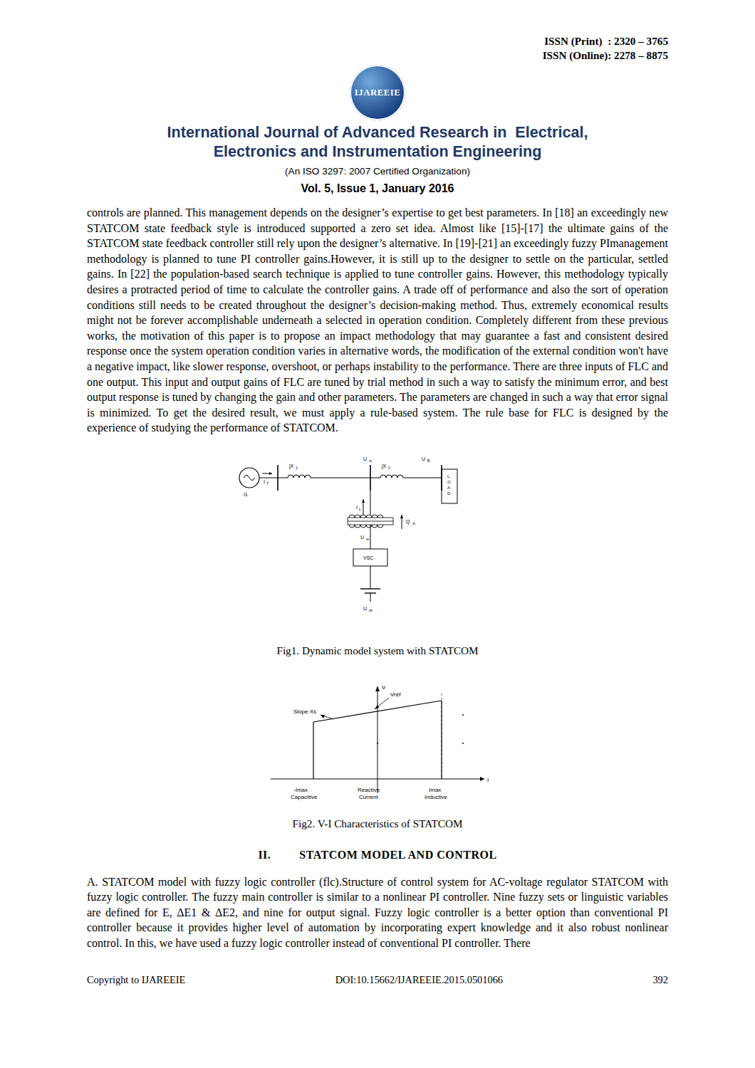ISSN (Print) : 2320 – 3765
ISSN (Online): 2278 – 8875
IJAREEIE
International Journal of Advanced Research in Electrical,
Electronics and Instrumentation Engineering
(An ISO 3297: 2007 Certified Organization)
Vol. 5, Issue 1, January 2016
controls are planned. This management depends on the designer’s expertise to get best parameters. In [18] an exceedingly new STATCOM state feedback style is introduced supported a zero set idea. Almost like [15]-[17] the ultimate gains of the STATCOM state feedback controller still rely upon the designer’s alternative. In [19]-[21] an exceedingly fuzzy PImanagement methodology is planned to tune PI controller gains.However, it is still up to the designer to settle on the particular, settled gains. In [22] the population-based search technique is applied to tune controller gains. However, this methodology typically desires a protracted period of time to calculate the controller gains. A trade off of performance and also the sort of operation conditions still needs to be created throughout the designer’s decision-making method. Thus, extremely economical results might not be forever accomplishable underneath a selected in operation condition. Completely different from these previous works, the motivation of this paper is to propose an impact methodology that may guarantee a fast and consistent desired response once the system operation condition varies in alternative words, the modification of the external condition won't have a negative impact, like slower response, overshoot, or perhaps instability to the performance. There are three inputs of FLC and one output. This input and output gains of FLC are tuned by trial method in such a way to satisfy the minimum error, and best output response is tuned by changing the gain and other parameters. The parameters are changed in such a way that error signal is minimized. To get the desired result, we must apply a rule-based system. The rule base for FLC is designed by the experience of studying the performance of STATCOM.
G I T jX 1 U st jX 2 U B L O A D I L Q st U st VSC U dc
Fig1. Dynamic model system with STATCOM
I V Vref Slope Xs -Imax Capacitive Reactive Current Imax Inductive
Fig2. V-I Characteristics of STATCOM
II. STATCOM MODEL AND CONTROL
A. STATCOM model with fuzzy logic controller (flc).Structure of control system for AC-voltage regulator STATCOM with fuzzy logic controller. The fuzzy main controller is similar to a nonlinear PI controller. Nine fuzzy sets or linguistic variables are defined for E, ΔE1 & ΔE2, and nine for output signal. Fuzzy logic controller is a better option than conventional PI controller because it provides higher level of automation by incorporating expert knowledge and it also robust nonlinear control. In this, we have used a fuzzy logic controller instead of conventional PI controller. There
Copyright to IJAREEIE DOI:10.15662/IJAREEIE.2015.0501066 392